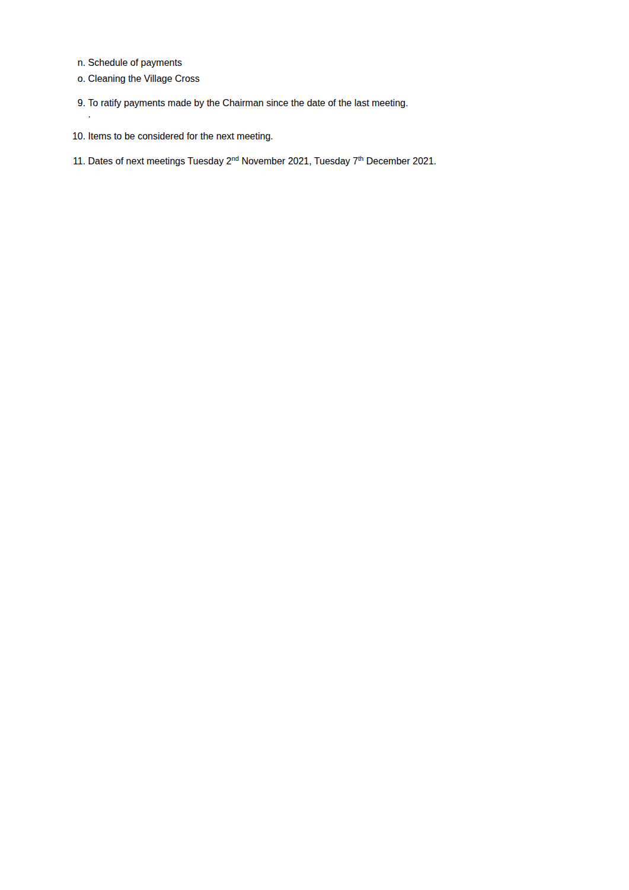Schedule of payments
Cleaning the Village Cross
To ratify payments made by the Chairman since the date of the last meeting. .
Items to be considered for the next meeting.
Dates of next meetings Tuesday 2nd November 2021, Tuesday 7th December 2021.